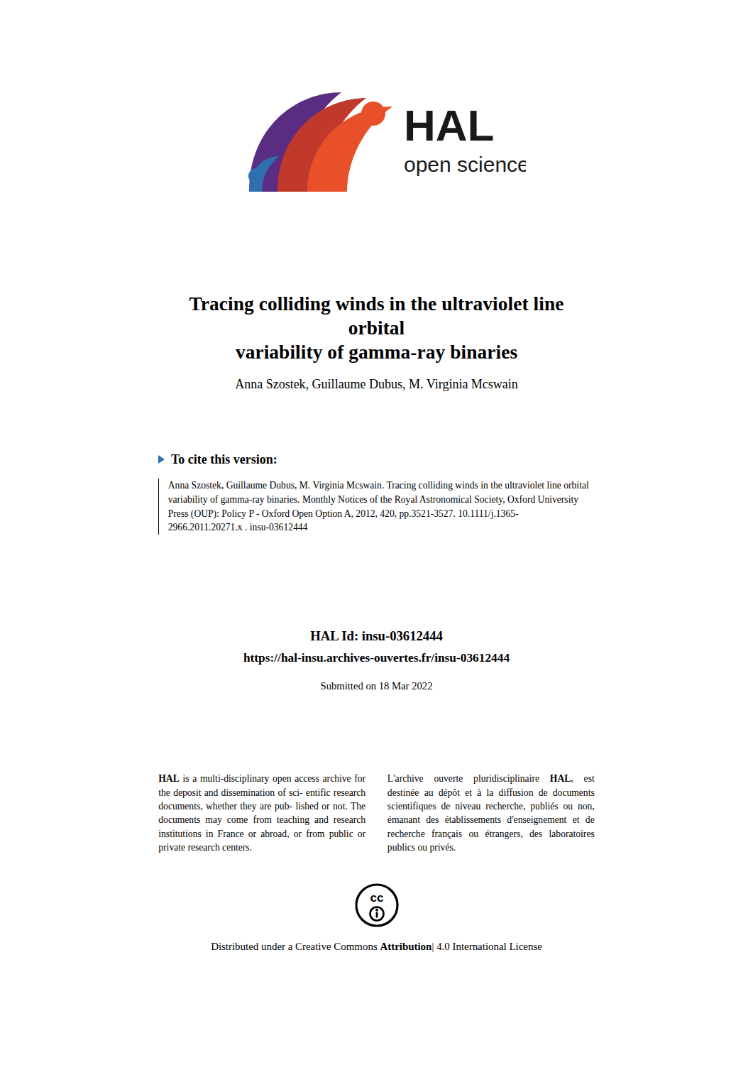HAL open science
Tracing colliding winds in the ultraviolet line orbital
variability of gamma-ray binaries
Anna Szostek, Guillaume Dubus, M. Virginia Mcswain
To cite this version:
Anna Szostek, Guillaume Dubus, M. Virginia Mcswain. Tracing colliding winds in the ultraviolet line orbital variability of gamma-ray binaries. Monthly Notices of the Royal Astronomical Society, Oxford University Press (OUP): Policy P - Oxford Open Option A, 2012, 420, pp.3521-3527. 10.1111/j.1365- 2966.2011.20271.x . insu-03612444
HAL Id: insu-03612444
https://hal-insu.archives-ouvertes.fr/insu-03612444
Submitted on 18 Mar 2022
HAL is a multi-disciplinary open access archive for the deposit and dissemination of sci- entific research documents, whether they are pub- lished or not. The documents may come from teaching and research institutions in France or abroad, or from public or private research centers.
L'archive ouverte pluridisciplinaire HAL, est destinée au dépôt et à la diffusion de documents scientifiques de niveau recherche, publiés ou non, émanant des établissements d'enseignement et de recherche français ou étrangers, des laboratoires publics ou privés.
cc
Distributed under a Creative Commons Attribution| 4.0 International License